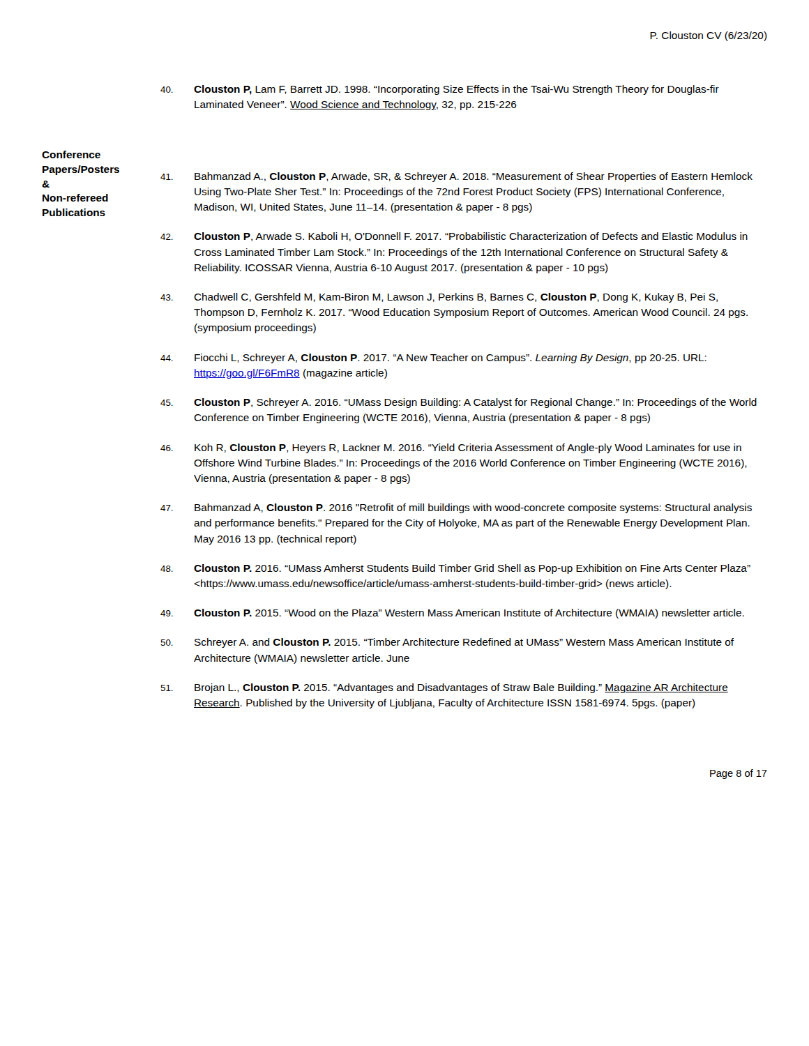P. Clouston CV (6/23/20)
Conference Papers/Posters
&
Non-refereed Publications
40.
Clouston P, Lam F, Barrett JD. 1998. “Incorporating Size Effects in the Tsai-Wu Strength Theory for Douglas-fir Laminated Veneer”. Wood Science and Technology, 32, pp. 215-226
41.
Bahmanzad A., Clouston P, Arwade, SR, & Schreyer A. 2018. “Measurement of Shear Properties of Eastern Hemlock Using Two-Plate Sher Test.” In: Proceedings of the 72nd Forest Product Society (FPS) International Conference, Madison, WI, United States, June 11–14. (presentation & paper - 8 pgs)
42.
Clouston P, Arwade S. Kaboli H, O'Donnell F. 2017. “Probabilistic Characterization of Defects and Elastic Modulus in Cross Laminated Timber Lam Stock.” In: Proceedings of the 12th International Conference on Structural Safety & Reliability. ICOSSAR Vienna, Austria 6-10 August 2017. (presentation & paper - 10 pgs)
43.
Chadwell C, Gershfeld M, Kam-Biron M, Lawson J, Perkins B, Barnes C, Clouston P, Dong K, Kukay B, Pei S, Thompson D, Fernholz K. 2017. “Wood Education Symposium Report of Outcomes. American Wood Council. 24 pgs. (symposium proceedings)
44.
Fiocchi L, Schreyer A, Clouston P. 2017. “A New Teacher on Campus”. Learning By Design, pp 20-25. URL: https://goo.gl/F6FmR8 (magazine article)
45.
Clouston P, Schreyer A. 2016. “UMass Design Building: A Catalyst for Regional Change.” In: Proceedings of the World Conference on Timber Engineering (WCTE 2016), Vienna, Austria (presentation & paper - 8 pgs)
46.
Koh R, Clouston P, Heyers R, Lackner M. 2016. “Yield Criteria Assessment of Angle-ply Wood Laminates for use in Offshore Wind Turbine Blades.” In: Proceedings of the 2016 World Conference on Timber Engineering (WCTE 2016), Vienna, Austria (presentation & paper - 8 pgs)
47.
Bahmanzad A, Clouston P. 2016 "Retrofit of mill buildings with wood-concrete composite systems: Structural analysis and performance benefits." Prepared for the City of Holyoke, MA as part of the Renewable Energy Development Plan. May 2016 13 pp. (technical report)
48.
Clouston P. 2016. “UMass Amherst Students Build Timber Grid Shell as Pop-up Exhibition on Fine Arts Center Plaza” <https://www.umass.edu/newsoffice/article/umass-amherst-students-build-timber-grid> (news article).
49.
Clouston P. 2015. “Wood on the Plaza” Western Mass American Institute of Architecture (WMAIA) newsletter article.
50.
Schreyer A. and Clouston P. 2015. “Timber Architecture Redefined at UMass” Western Mass American Institute of Architecture (WMAIA) newsletter article. June
51.
Brojan L., Clouston P. 2015. “Advantages and Disadvantages of Straw Bale Building.” Magazine AR Architecture Research. Published by the University of Ljubljana, Faculty of Architecture ISSN 1581-6974. 5pgs. (paper)
Page 8 of 17